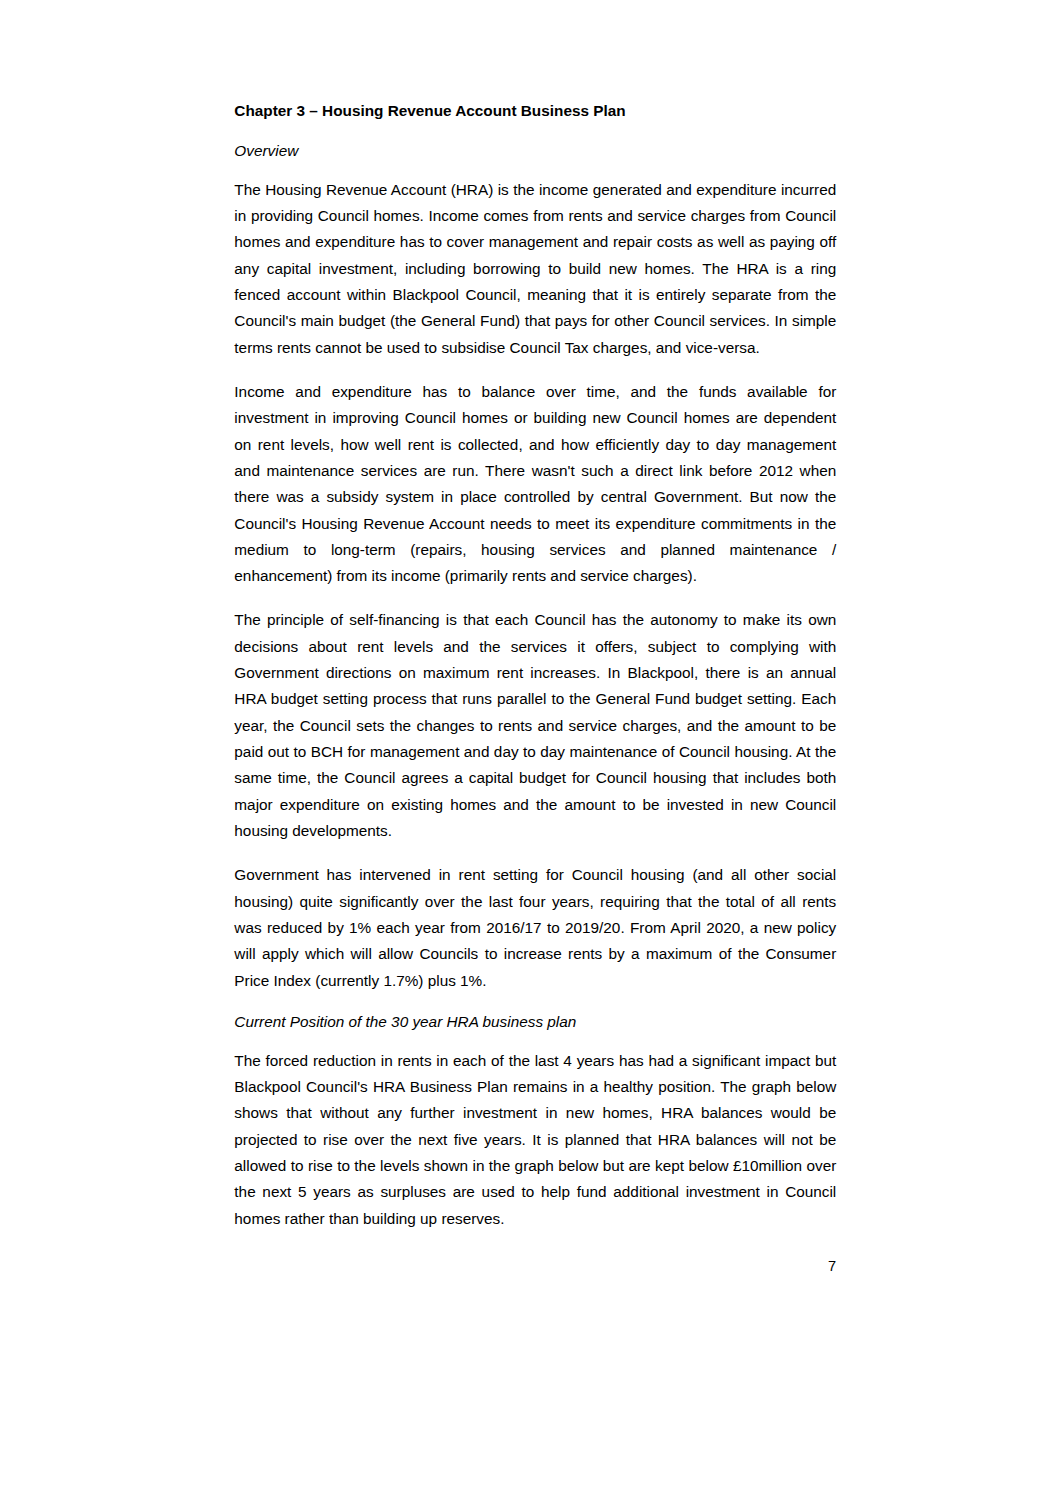Chapter 3 – Housing Revenue Account Business Plan
Overview
The Housing Revenue Account (HRA) is the income generated and expenditure incurred in providing Council homes. Income comes from rents and service charges from Council homes and expenditure has to cover management and repair costs as well as paying off any capital investment, including borrowing to build new homes. The HRA is a ring fenced account within Blackpool Council, meaning that it is entirely separate from the Council's main budget (the General Fund) that pays for other Council services. In simple terms rents cannot be used to subsidise Council Tax charges, and vice-versa.
Income and expenditure has to balance over time, and the funds available for investment in improving Council homes or building new Council homes are dependent on rent levels, how well rent is collected, and how efficiently day to day management and maintenance services are run. There wasn't such a direct link before 2012 when there was a subsidy system in place controlled by central Government. But now the Council's Housing Revenue Account needs to meet its expenditure commitments in the medium to long-term (repairs, housing services and planned maintenance / enhancement) from its income (primarily rents and service charges).
The principle of self-financing is that each Council has the autonomy to make its own decisions about rent levels and the services it offers, subject to complying with Government directions on maximum rent increases. In Blackpool, there is an annual HRA budget setting process that runs parallel to the General Fund budget setting. Each year, the Council sets the changes to rents and service charges, and the amount to be paid out to BCH for management and day to day maintenance of Council housing. At the same time, the Council agrees a capital budget for Council housing that includes both major expenditure on existing homes and the amount to be invested in new Council housing developments.
Government has intervened in rent setting for Council housing (and all other social housing) quite significantly over the last four years, requiring that the total of all rents was reduced by 1% each year from 2016/17 to 2019/20. From April 2020, a new policy will apply which will allow Councils to increase rents by a maximum of the Consumer Price Index (currently 1.7%) plus 1%.
Current Position of the 30 year HRA business plan
The forced reduction in rents in each of the last 4 years has had a significant impact but Blackpool Council's HRA Business Plan remains in a healthy position. The graph below shows that without any further investment in new homes, HRA balances would be projected to rise over the next five years. It is planned that HRA balances will not be allowed to rise to the levels shown in the graph below but are kept below £10million over the next 5 years as surpluses are used to help fund additional investment in Council homes rather than building up reserves.
7